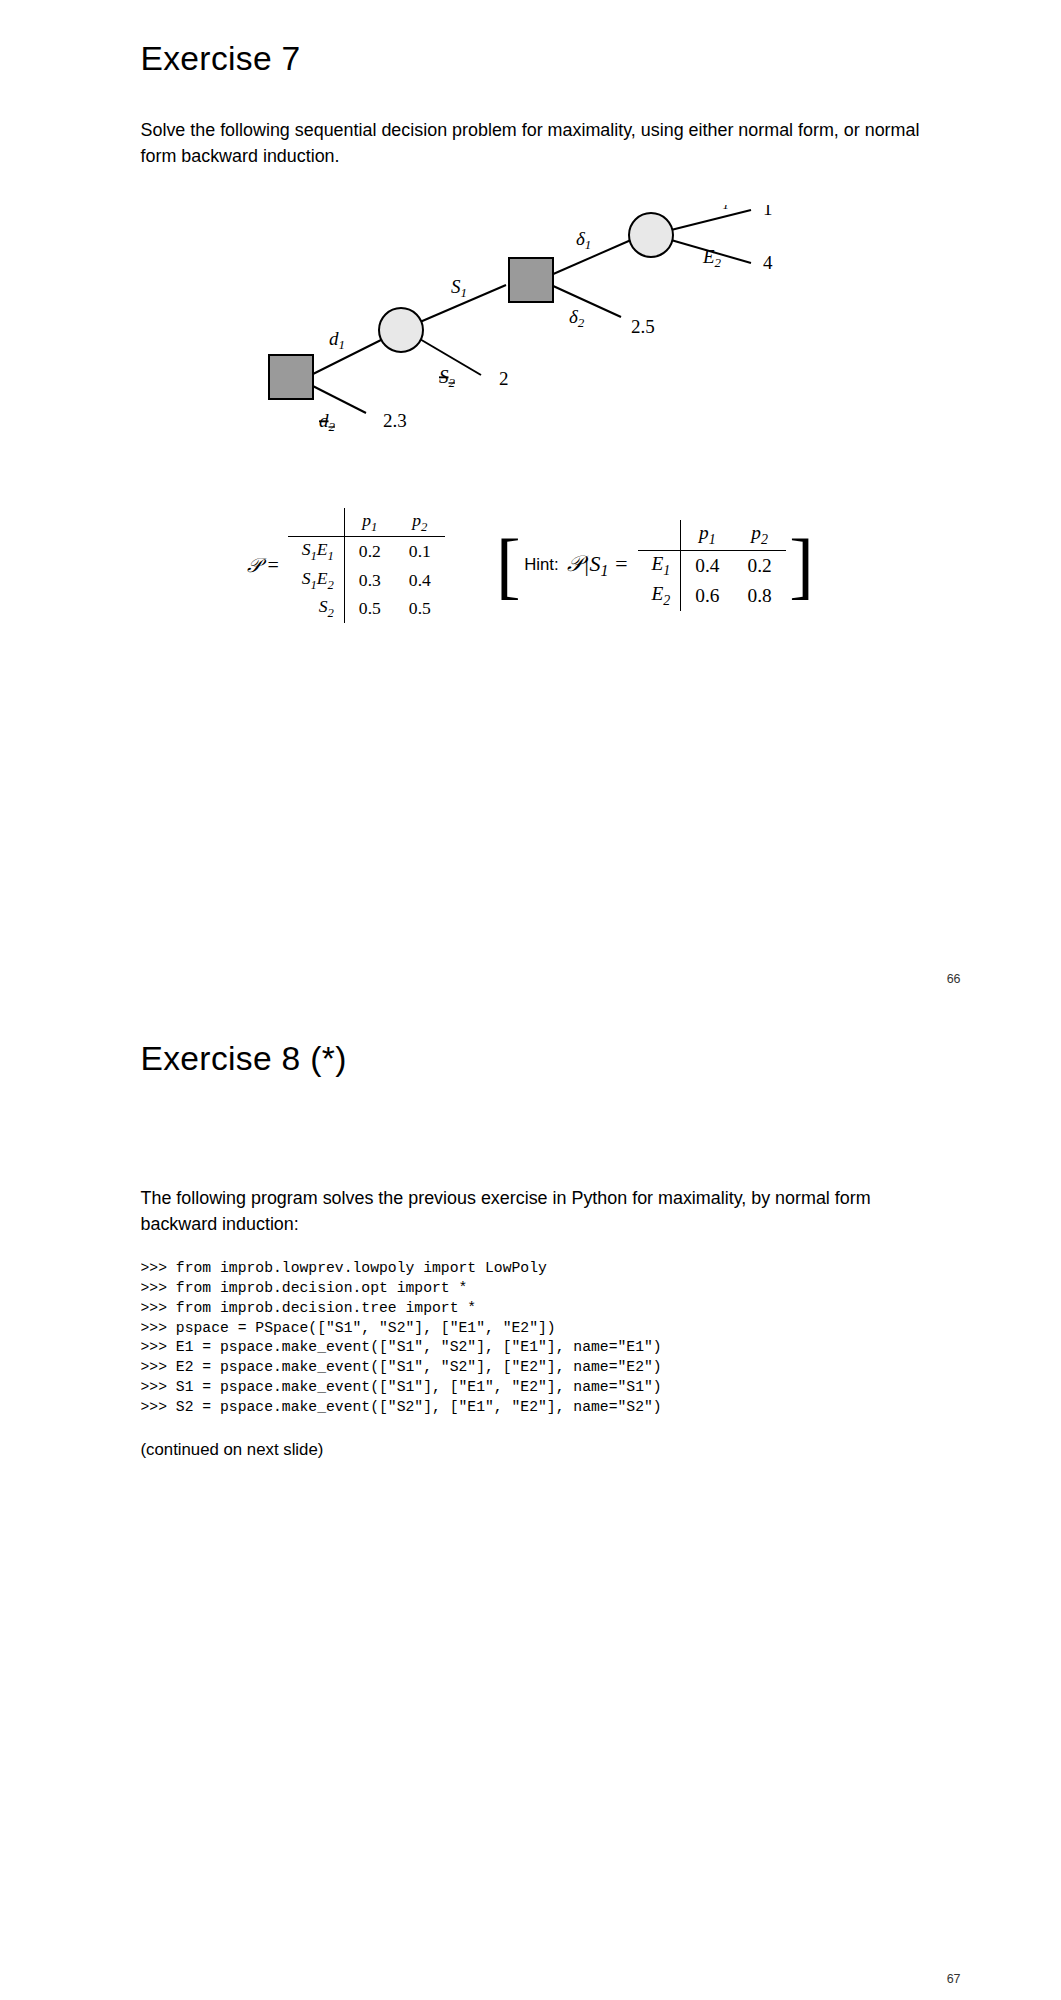Exercise 7
Solve the following sequential decision problem for maximality, using either normal form, or normal form backward induction.
d1 d2 2.3 S1 S2 2 δ1 δ2 2.5 E1 E2 1 4
𝒫 =
| | p 1 | p 2 |
| --- | --- | --- |
| S 1 E 1 | 0.2 | 0.1 |
| S 1 E 2 | 0.3 | 0.4 |
| S 2 | 0.5 | 0.5 |
[ Hint: 𝒫|S1 =
| | p 1 | p 2 |
| --- | --- | --- |
| E 1 | 0.4 | 0.2 |
| E 2 | 0.6 | 0.8 |
]
66
Exercise 8 (*)
The following program solves the previous exercise in Python for maximality, by normal form backward induction:
>>> from improb.lowprev.lowpoly import LowPoly
>>> from improb.decision.opt import *
>>> from improb.decision.tree import *
>>> pspace = PSpace(["S1", "S2"], ["E1", "E2"])
>>> E1 = pspace.make_event(["S1", "S2"], ["E1"], name="E1")
>>> E2 = pspace.make_event(["S1", "S2"], ["E2"], name="E2")
>>> S1 = pspace.make_event(["S1"], ["E1", "E2"], name="S1")
>>> S2 = pspace.make_event(["S2"], ["E1", "E2"], name="S2")
(continued on next slide)
67